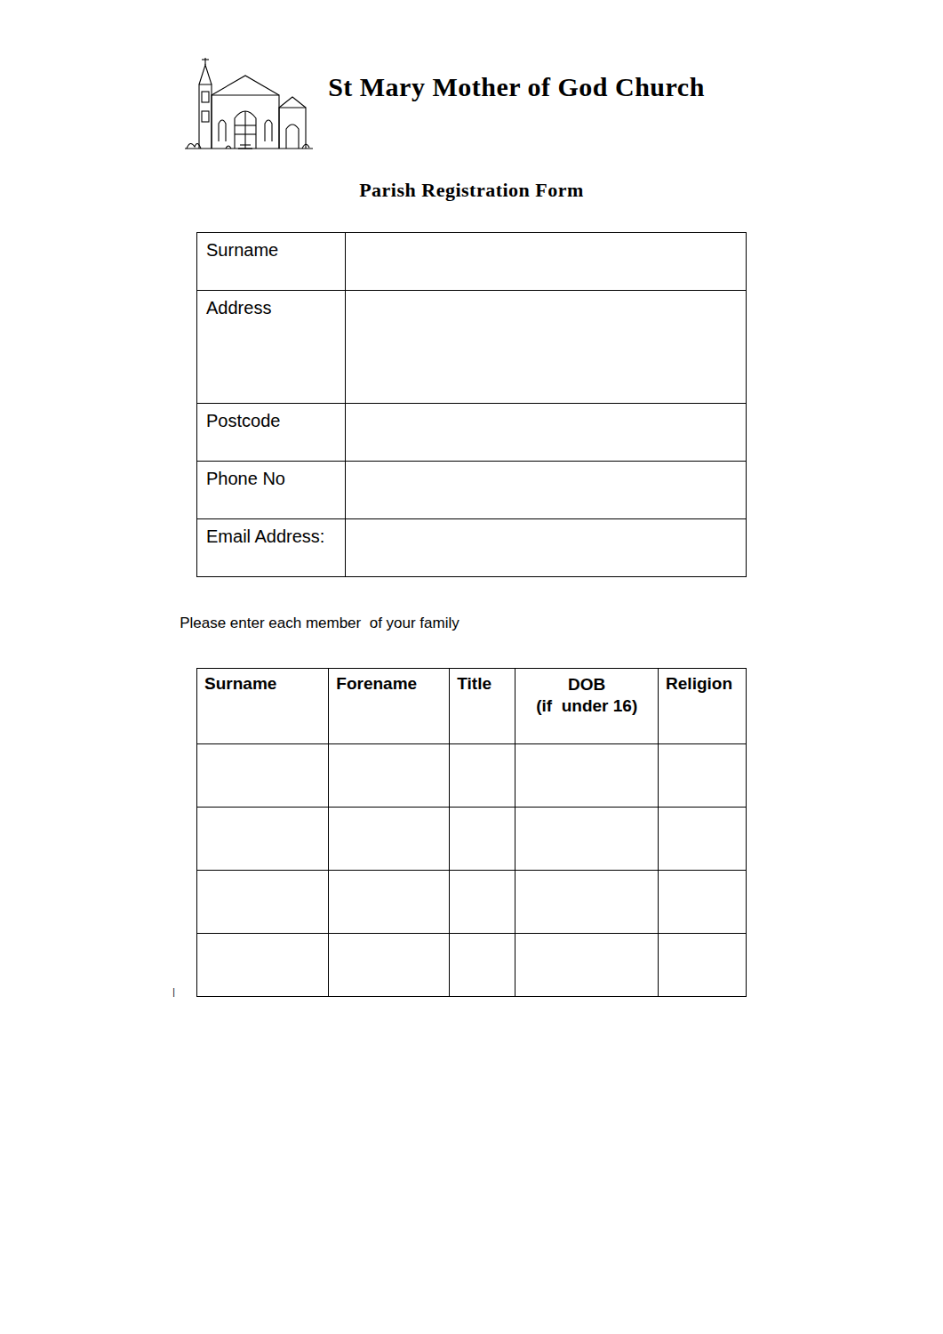St Mary Mother of God Church
Parish Registration Form
| Surname | |
| Address | |
| Postcode | |
| Phone No | |
| Email Address: | |
Please enter each member of your family
| Surname | Forename | Title | DOB (if under 16) | Religion |
| --- | --- | --- | --- | --- |
|